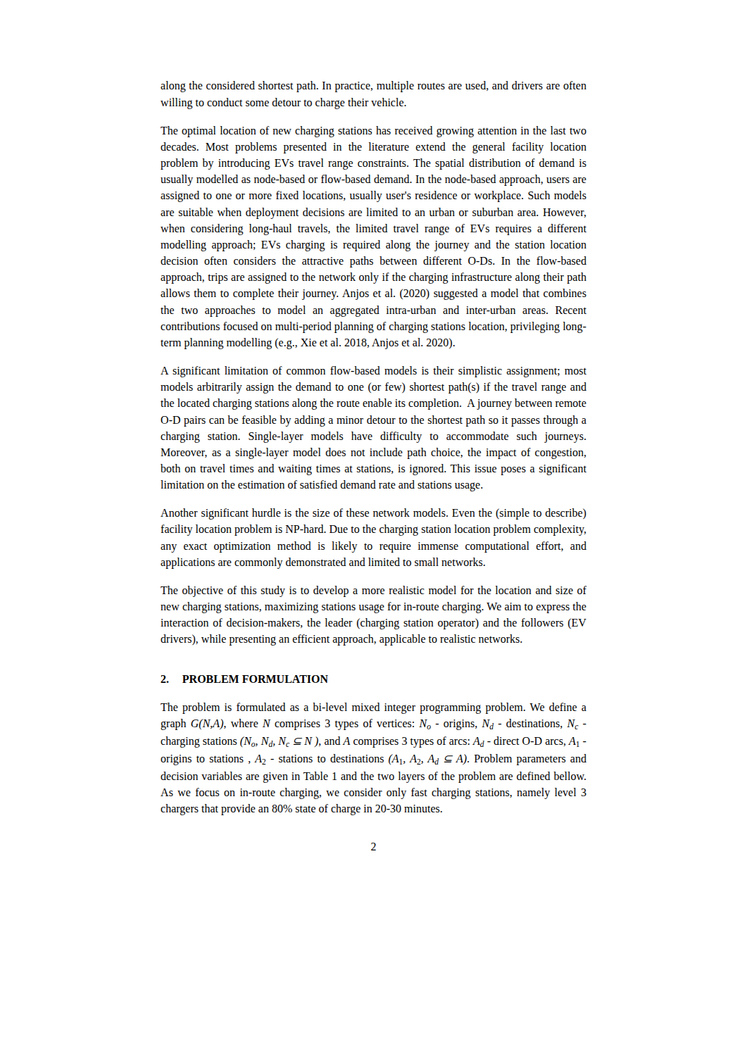along the considered shortest path. In practice, multiple routes are used, and drivers are often willing to conduct some detour to charge their vehicle.
The optimal location of new charging stations has received growing attention in the last two decades. Most problems presented in the literature extend the general facility location problem by introducing EVs travel range constraints. The spatial distribution of demand is usually modelled as node-based or flow-based demand. In the node-based approach, users are assigned to one or more fixed locations, usually user's residence or workplace. Such models are suitable when deployment decisions are limited to an urban or suburban area. However, when considering long-haul travels, the limited travel range of EVs requires a different modelling approach; EVs charging is required along the journey and the station location decision often considers the attractive paths between different O-Ds. In the flow-based approach, trips are assigned to the network only if the charging infrastructure along their path allows them to complete their journey. Anjos et al. (2020) suggested a model that combines the two approaches to model an aggregated intra-urban and inter-urban areas. Recent contributions focused on multi-period planning of charging stations location, privileging long-term planning modelling (e.g., Xie et al. 2018, Anjos et al. 2020).
A significant limitation of common flow-based models is their simplistic assignment; most models arbitrarily assign the demand to one (or few) shortest path(s) if the travel range and the located charging stations along the route enable its completion. A journey between remote O-D pairs can be feasible by adding a minor detour to the shortest path so it passes through a charging station. Single-layer models have difficulty to accommodate such journeys. Moreover, as a single-layer model does not include path choice, the impact of congestion, both on travel times and waiting times at stations, is ignored. This issue poses a significant limitation on the estimation of satisfied demand rate and stations usage.
Another significant hurdle is the size of these network models. Even the (simple to describe) facility location problem is NP-hard. Due to the charging station location problem complexity, any exact optimization method is likely to require immense computational effort, and applications are commonly demonstrated and limited to small networks.
The objective of this study is to develop a more realistic model for the location and size of new charging stations, maximizing stations usage for in-route charging. We aim to express the interaction of decision-makers, the leader (charging station operator) and the followers (EV drivers), while presenting an efficient approach, applicable to realistic networks.
2. PROBLEM FORMULATION
The problem is formulated as a bi-level mixed integer programming problem. We define a graph G(N,A), where N comprises 3 types of vertices: No - origins, Nd - destinations, Nc - charging stations (No, Nd, Nc ⊆ N ), and A comprises 3 types of arcs: Ad - direct O-D arcs, A1 - origins to stations , A2 - stations to destinations (A1, A2, Ad ⊆ A). Problem parameters and decision variables are given in Table 1 and the two layers of the problem are defined bellow. As we focus on in-route charging, we consider only fast charging stations, namely level 3 chargers that provide an 80% state of charge in 20-30 minutes.
2